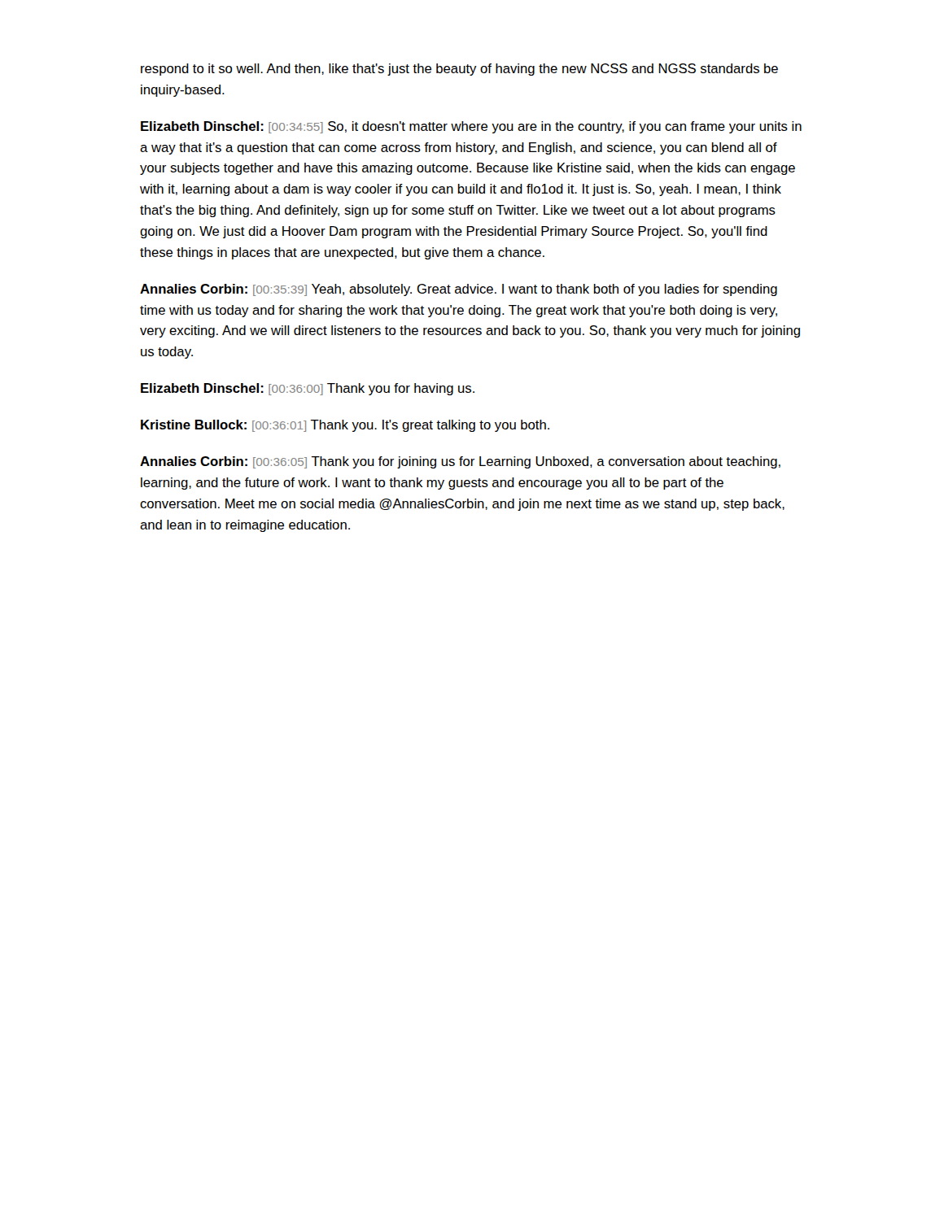respond to it so well. And then, like that's just the beauty of having the new NCSS and NGSS standards be inquiry-based.
Elizabeth Dinschel: [00:34:55] So, it doesn't matter where you are in the country, if you can frame your units in a way that it's a question that can come across from history, and English, and science, you can blend all of your subjects together and have this amazing outcome. Because like Kristine said, when the kids can engage with it, learning about a dam is way cooler if you can build it and flo1od it. It just is. So, yeah. I mean, I think that's the big thing. And definitely, sign up for some stuff on Twitter. Like we tweet out a lot about programs going on. We just did a Hoover Dam program with the Presidential Primary Source Project. So, you'll find these things in places that are unexpected, but give them a chance.
Annalies Corbin: [00:35:39] Yeah, absolutely. Great advice. I want to thank both of you ladies for spending time with us today and for sharing the work that you're doing. The great work that you're both doing is very, very exciting. And we will direct listeners to the resources and back to you. So, thank you very much for joining us today.
Elizabeth Dinschel: [00:36:00] Thank you for having us.
Kristine Bullock: [00:36:01] Thank you. It's great talking to you both.
Annalies Corbin: [00:36:05] Thank you for joining us for Learning Unboxed, a conversation about teaching, learning, and the future of work. I want to thank my guests and encourage you all to be part of the conversation. Meet me on social media @AnnaliesCorbin, and join me next time as we stand up, step back, and lean in to reimagine education.